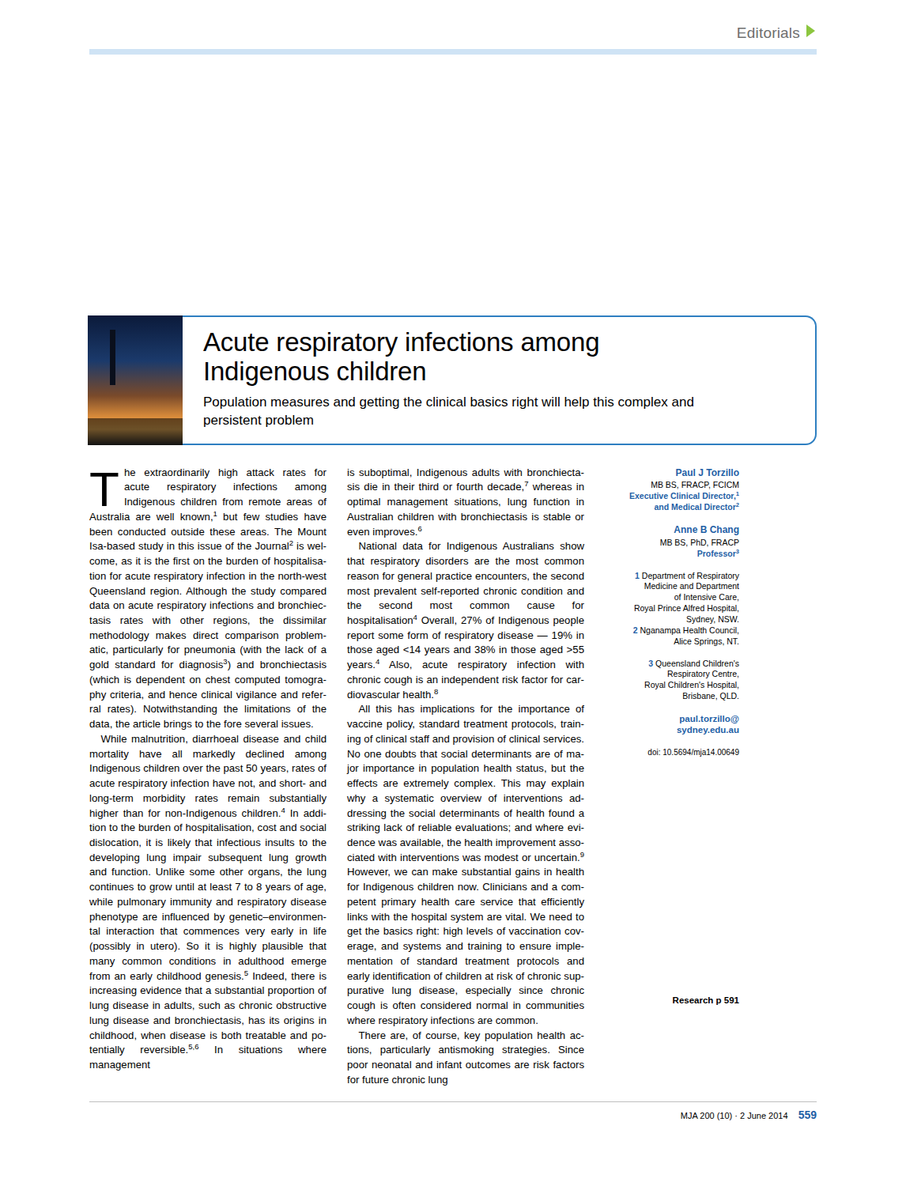Editorials
Acute respiratory infections among
Indigenous children
Population measures and getting the clinical basics right will help this complex and
persistent problem
The extraordinarily high attack rates for acute respiratory infections among Indigenous children from remote areas of Australia are well known,1 but few studies have been conducted outside these areas. The Mount Isa-based study in this issue of the Journal2 is welcome, as it is the first on the burden of hospitalisation for acute respiratory infection in the north-west Queensland region. Although the study compared data on acute respiratory infections and bronchiectasis rates with other regions, the dissimilar methodology makes direct comparison problematic, particularly for pneumonia (with the lack of a gold standard for diagnosis3) and bronchiectasis (which is dependent on chest computed tomography criteria, and hence clinical vigilance and referral rates). Notwithstanding the limitations of the data, the article brings to the fore several issues.
While malnutrition, diarrhoeal disease and child mortality have all markedly declined among Indigenous children over the past 50 years, rates of acute respiratory infection have not, and short- and long-term morbidity rates remain substantially higher than for non-Indigenous children.4 In addition to the burden of hospitalisation, cost and social dislocation, it is likely that infectious insults to the developing lung impair subsequent lung growth and function. Unlike some other organs, the lung continues to grow until at least 7 to 8 years of age, while pulmonary immunity and respiratory disease phenotype are influenced by genetic–environmental interaction that commences very early in life (possibly in utero). So it is highly plausible that many common conditions in adulthood emerge from an early childhood genesis.5 Indeed, there is increasing evidence that a substantial proportion of lung disease in adults, such as chronic obstructive lung disease and bronchiectasis, has its origins in childhood, when disease is both treatable and potentially reversible.5,6 In situations where management
is suboptimal, Indigenous adults with bronchiectasis die in their third or fourth decade,7 whereas in optimal management situations, lung function in Australian children with bronchiectasis is stable or even improves.6
National data for Indigenous Australians show that respiratory disorders are the most common reason for general practice encounters, the second most prevalent self-reported chronic condition and the second most common cause for hospitalisation4 Overall, 27% of Indigenous people report some form of respiratory disease — 19% in those aged <14 years and 38% in those aged >55 years.4 Also, acute respiratory infection with chronic cough is an independent risk factor for cardiovascular health.8
All this has implications for the importance of vaccine policy, standard treatment protocols, training of clinical staff and provision of clinical services. No one doubts that social determinants are of major importance in population health status, but the effects are extremely complex. This may explain why a systematic overview of interventions addressing the social determinants of health found a striking lack of reliable evaluations; and where evidence was available, the health improvement associated with interventions was modest or uncertain.9 However, we can make substantial gains in health for Indigenous children now. Clinicians and a competent primary health care service that efficiently links with the hospital system are vital. We need to get the basics right: high levels of vaccination coverage, and systems and training to ensure implementation of standard treatment protocols and early identification of children at risk of chronic suppurative lung disease, especially since chronic cough is often considered normal in communities where respiratory infections are common.
There are, of course, key population health actions, particularly antismoking strategies. Since poor neonatal and infant outcomes are risk factors for future chronic lung
Paul J Torzillo
MB BS, FRACP, FCICM
Executive Clinical Director,1
and Medical Director2
Anne B Chang
MB BS, PhD, FRACP
Professor3
1 Department of Respiratory
Medicine and Department
of Intensive Care,
Royal Prince Alfred Hospital,
Sydney, NSW.
2 Nganampa Health Council,
Alice Springs, NT.
3 Queensland Children's
Respiratory Centre,
Royal Children's Hospital,
Brisbane, QLD.
paul.torzillo@
sydney.edu.au
doi: 10.5694/mja14.00649
Research p 591
MJA 200 (10) · 2 June 2014 559